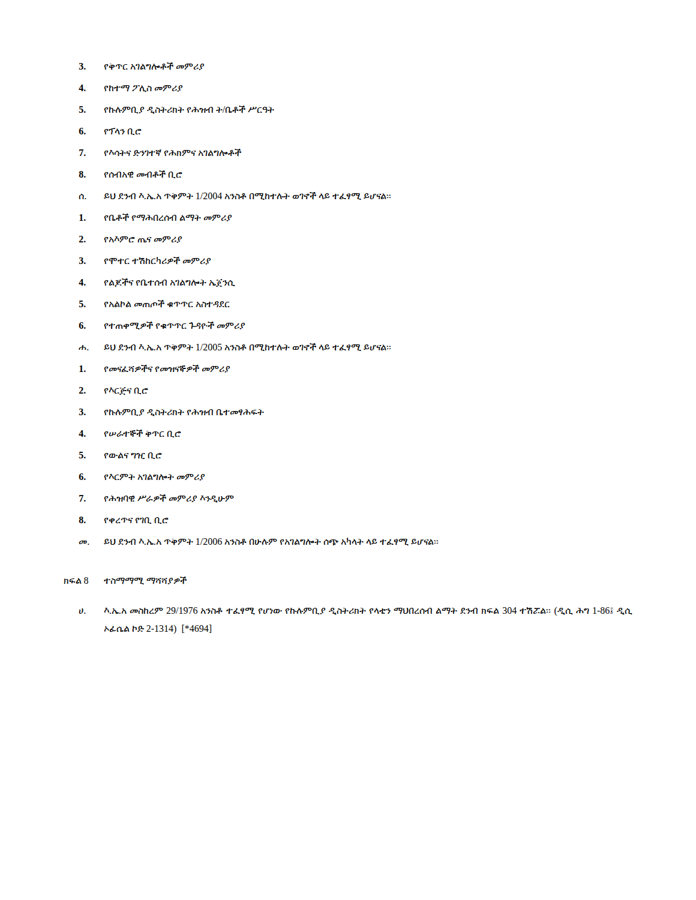3.
የቅጥር አገልግሎቶች መምሪያ
4.
የከተማ ፖሊስ መምሪያ
5.
የኩሉምቢያ ዲስትሪክት የሕዝብ ት/ቤቶች ሥርዓት
6.
የፕላን ቢሮ
7.
የእሳትና ድንገተኛ የሕክምና አገልግሎቶች
8.
የሰብአዊ መብቶች ቢሮ
ሰ.
ይህ ደንብ እ.ኤ.አ ጥቅምት 1/2004 አንስቶ በሚከተሉት ወገኖች ላይ ተፈፃሚ ይሆናል፡፡
1.
የቤቶች የማሕበረሰብ ልማት መምሪያ
2.
የአእምሮ ጤና መምሪያ
3.
የሞተር ተሽከርካሪዎች መምሪያ
4.
የልጆችና የቤተሰብ አገልግሎት ኤጀንሲ
5.
የአልኮል መጠጦች ቁጥጥር አስተዳደር
6.
የተጠቀሚዎች የቁጥጥር ጉዳዮች መምሪያ
ሐ.
ይህ ደንብ እ.ኤ.አ ጥቅምት 1/2005 አንስቶ በሚከተሉት ወገኖች ላይ ተፈፃሚ ይሆናል፡፡
1.
የመናፈሻዎችና የመዝናኞዎች መምሪያ
2.
የእርጅና ቢሮ
3.
የኩሉምቢያ ዲስትሪክት የሕዝብ ቤተመፃሕፍት
4.
የሠራተኞች ቅጥር ቢሮ
5.
የውልና ግዢ ቢሮ
6.
የእርምት አገልግሎት መምሪያ
7.
የሕዝባዊ ሥራዎች መምሪያ እንዲሁም
8.
የቀረጥና የገቢ ቢሮ
መ.
ይህ ደንብ እ.ኤ.አ ጥቅምት 1/2006 አንስቶ በሁሉም የአገልግሎት ሰጭ አካላት ላይ ተፈፃሚ ይሆናል፡፡
ክፍል 8
ተስማማሚ ማሻሻያዎች
ሀ.
እ.ኤ.አ መስከረም 29/1976 አንስቶ ተፈፃሚ የሆነው የኩሉምቢያ ዲስትሪክት የላቲን ማህበረሰብ ልማት ደንብ ክፍል 304 ተሽሯል፡፡ (ዲሲ ሕግ 1-86፤ ዲሲ ኦፊሴል ኮድ 2-1314) [*4694]